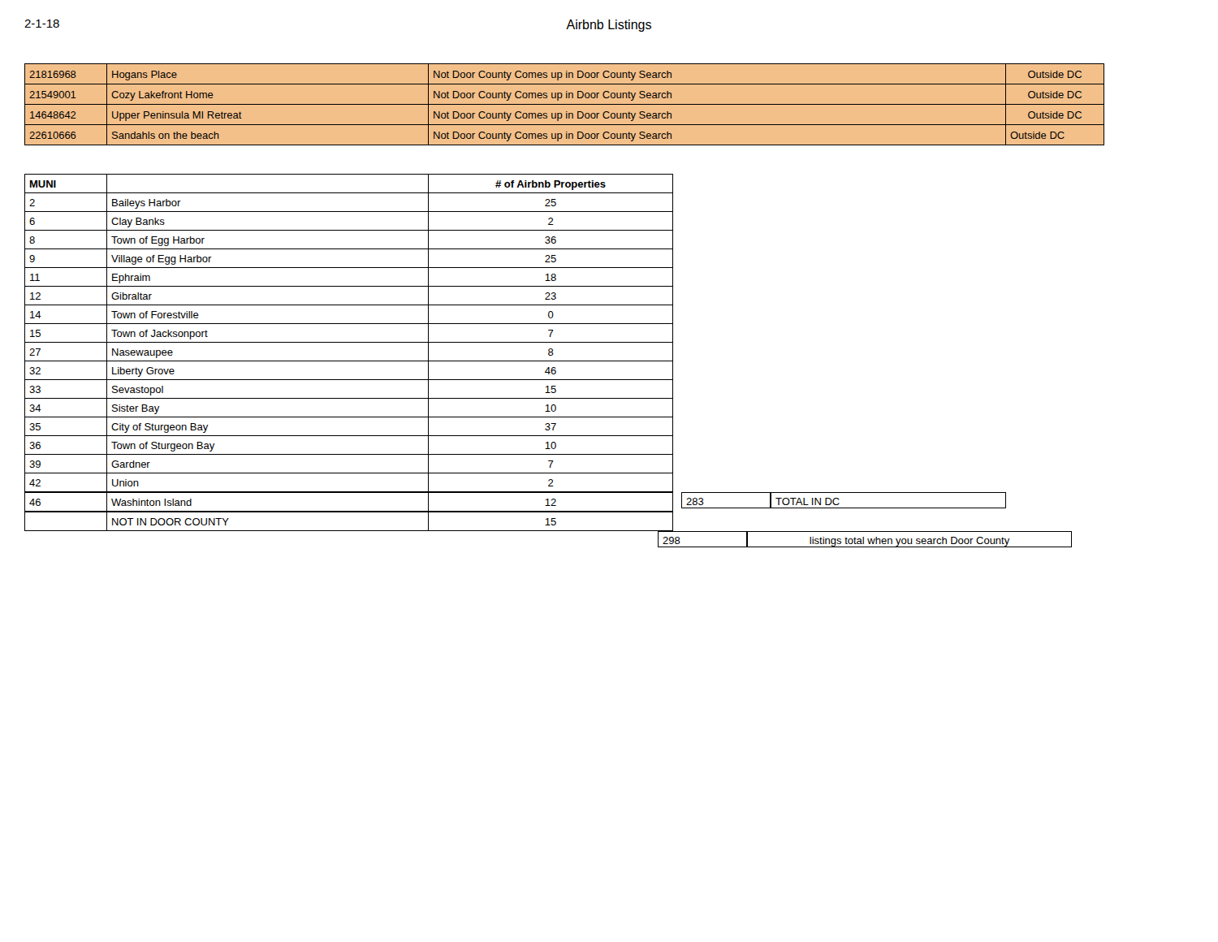2-1-18
Airbnb Listings
| 21816968 | Hogans Place | Not Door County Comes up in Door County Search | Outside DC |
| 21549001 | Cozy Lakefront Home | Not Door County Comes up in Door County Search | Outside DC |
| 14648642 | Upper Peninsula MI Retreat | Not Door County Comes up in Door County Search | Outside DC |
| 22610666 | Sandahls on the beach | Not Door County Comes up in Door County Search | Outside DC |
| MUNI | | # of Airbnb Properties |
| --- | --- | --- |
| 2 | Baileys Harbor | 25 |
| 6 | Clay Banks | 2 |
| 8 | Town of Egg Harbor | 36 |
| 9 | Village of Egg Harbor | 25 |
| 11 | Ephraim | 18 |
| 12 | Gibraltar | 23 |
| 14 | Town of Forestville | 0 |
| 15 | Town of Jacksonport | 7 |
| 27 | Nasewaupee | 8 |
| 32 | Liberty Grove | 46 |
| 33 | Sevastopol | 15 |
| 34 | Sister Bay | 10 |
| 35 | City of Sturgeon Bay | 37 |
| 36 | Town of Sturgeon Bay | 10 |
| 39 | Gardner | 7 |
| 42 | Union | 2 |
| 46 | Washinton Island | 12 |
283
TOTAL IN DC
| | NOT IN DOOR COUNTY | 15 |
298
listings total when you search Door County